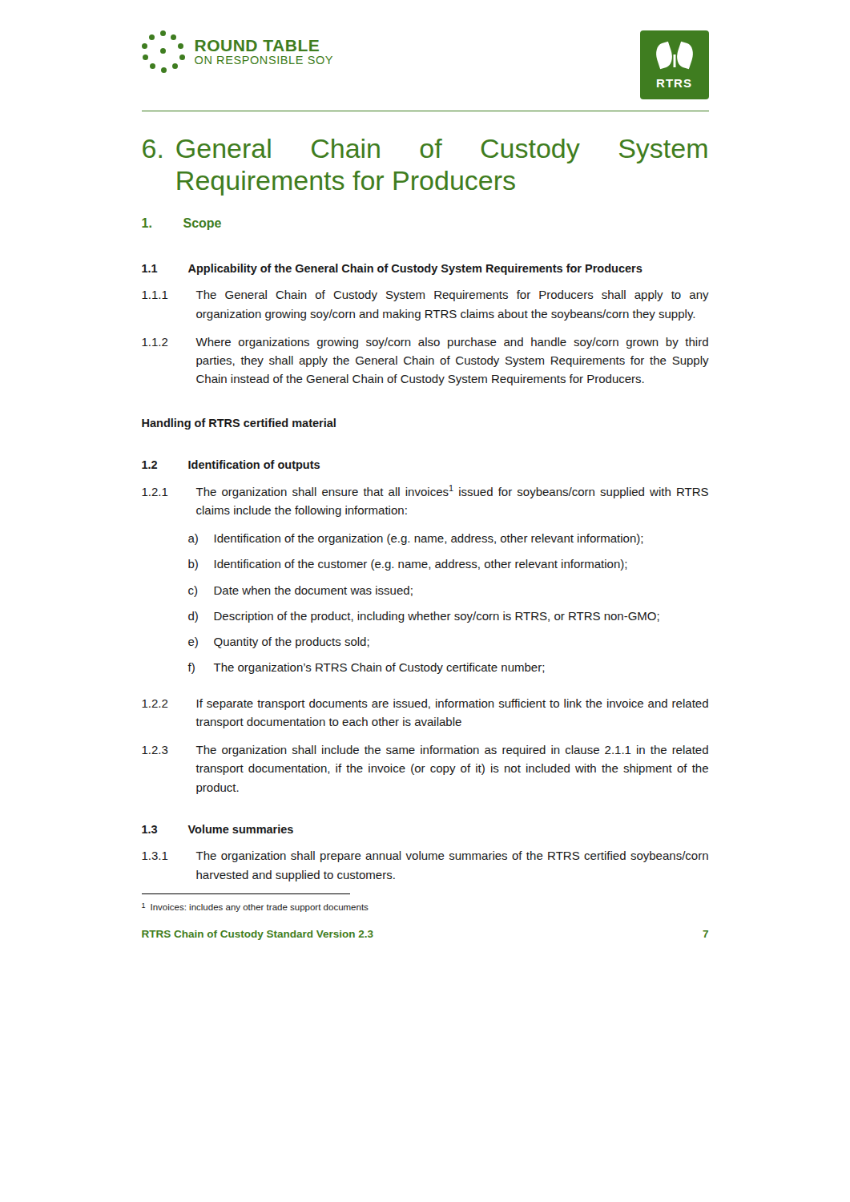ROUND TABLE ON RESPONSIBLE SOY
RTRS
6. General Chain of Custody System Requirements for Producers
1. Scope
1.1 Applicability of the General Chain of Custody System Requirements for Producers
1.1.1
The General Chain of Custody System Requirements for Producers shall apply to any organization growing soy/corn and making RTRS claims about the soybeans/corn they supply.
1.1.2
Where organizations growing soy/corn also purchase and handle soy/corn grown by third parties, they shall apply the General Chain of Custody System Requirements for the Supply Chain instead of the General Chain of Custody System Requirements for Producers.
Handling of RTRS certified material
1.2 Identification of outputs
1.2.1
The organization shall ensure that all invoices1 issued for soybeans/corn supplied with RTRS claims include the following information:
a) Identification of the organization (e.g. name, address, other relevant information);
b) Identification of the customer (e.g. name, address, other relevant information);
c) Date when the document was issued;
d) Description of the product, including whether soy/corn is RTRS, or RTRS non-GMO;
e) Quantity of the products sold;
f) The organization’s RTRS Chain of Custody certificate number;
1.2.2
If separate transport documents are issued, information sufficient to link the invoice and related transport documentation to each other is available
1.2.3
The organization shall include the same information as required in clause 2.1.1 in the related transport documentation, if the invoice (or copy of it) is not included with the shipment of the product.
1.3 Volume summaries
1.3.1
The organization shall prepare annual volume summaries of the RTRS certified soybeans/corn harvested and supplied to customers.
1 Invoices: includes any other trade support documents
RTRS Chain of Custody Standard Version 2.3
7